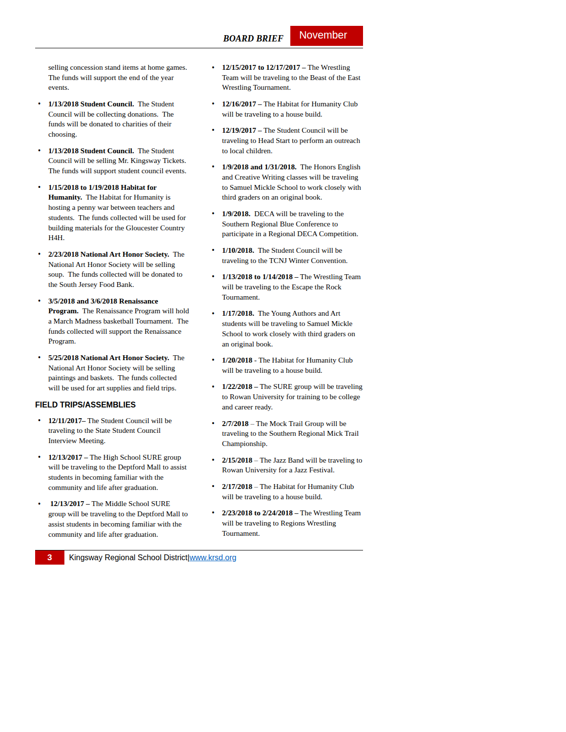BOARD BRIEF
November
selling concession stand items at home games. The funds will support the end of the year events.
1/13/2018 Student Council. The Student Council will be collecting donations. The funds will be donated to charities of their choosing.
1/13/2018 Student Council. The Student Council will be selling Mr. Kingsway Tickets. The funds will support student council events.
1/15/2018 to 1/19/2018 Habitat for Humanity. The Habitat for Humanity is hosting a penny war between teachers and students. The funds collected will be used for building materials for the Gloucester Country H4H.
2/23/2018 National Art Honor Society. The National Art Honor Society will be selling soup. The funds collected will be donated to the South Jersey Food Bank.
3/5/2018 and 3/6/2018 Renaissance Program. The Renaissance Program will hold a March Madness basketball Tournament. The funds collected will support the Renaissance Program.
5/25/2018 National Art Honor Society. The National Art Honor Society will be selling paintings and baskets. The funds collected will be used for art supplies and field trips.
FIELD TRIPS/ASSEMBLIES
12/11/2017– The Student Council will be traveling to the State Student Council Interview Meeting.
12/13/2017 – The High School SURE group will be traveling to the Deptford Mall to assist students in becoming familiar with the community and life after graduation.
12/13/2017 – The Middle School SURE group will be traveling to the Deptford Mall to assist students in becoming familiar with the community and life after graduation.
12/15/2017 to 12/17/2017 – The Wrestling Team will be traveling to the Beast of the East Wrestling Tournament.
12/16/2017 – The Habitat for Humanity Club will be traveling to a house build.
12/19/2017 – The Student Council will be traveling to Head Start to perform an outreach to local children.
1/9/2018 and 1/31/2018. The Honors English and Creative Writing classes will be traveling to Samuel Mickle School to work closely with third graders on an original book.
1/9/2018. DECA will be traveling to the Southern Regional Blue Conference to participate in a Regional DECA Competition.
1/10/2018. The Student Council will be traveling to the TCNJ Winter Convention.
1/13/2018 to 1/14/2018 – The Wrestling Team will be traveling to the Escape the Rock Tournament.
1/17/2018. The Young Authors and Art students will be traveling to Samuel Mickle School to work closely with third graders on an original book.
1/20/2018 - The Habitat for Humanity Club will be traveling to a house build.
1/22/2018 – The SURE group will be traveling to Rowan University for training to be college and career ready.
2/7/2018 – The Mock Trail Group will be traveling to the Southern Regional Mick Trail Championship.
2/15/2018 – The Jazz Band will be traveling to Rowan University for a Jazz Festival.
2/17/2018 – The Habitat for Humanity Club will be traveling to a house build.
2/23/2018 to 2/24/2018 – The Wrestling Team will be traveling to Regions Wrestling Tournament.
3
Kingsway Regional School District| www.krsd.org